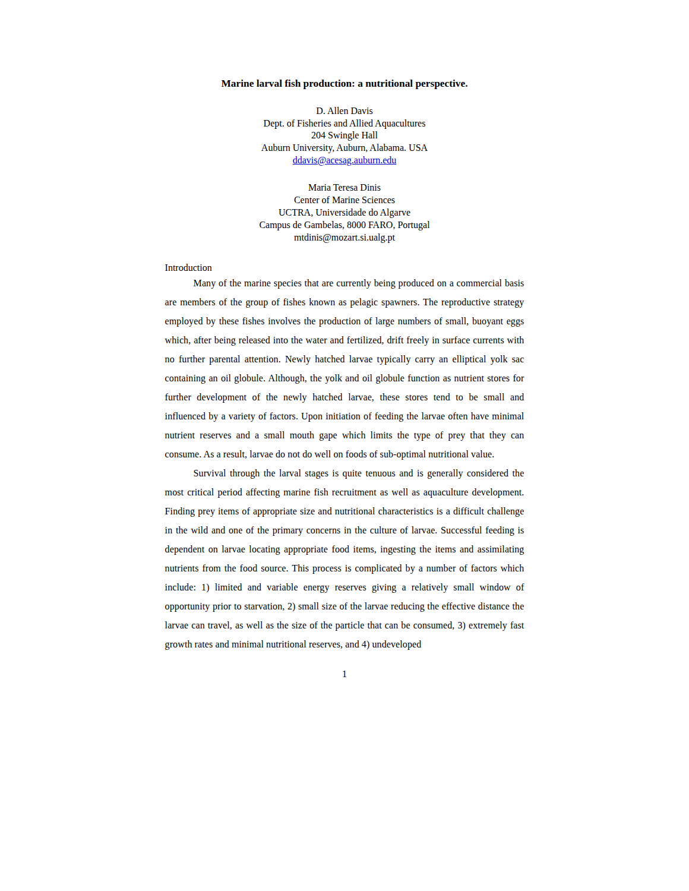Marine larval fish production: a nutritional perspective.
D. Allen Davis
Dept. of Fisheries and Allied Aquacultures
204 Swingle Hall
Auburn University, Auburn, Alabama. USA
ddavis@acesag.auburn.edu
Maria Teresa Dinis
Center of Marine Sciences
UCTRA, Universidade do Algarve
Campus de Gambelas, 8000 FARO, Portugal
mtdinis@mozart.si.ualg.pt
Introduction
Many of the marine species that are currently being produced on a commercial basis are members of the group of fishes known as pelagic spawners. The reproductive strategy employed by these fishes involves the production of large numbers of small, buoyant eggs which, after being released into the water and fertilized, drift freely in surface currents with no further parental attention. Newly hatched larvae typically carry an elliptical yolk sac containing an oil globule. Although, the yolk and oil globule function as nutrient stores for further development of the newly hatched larvae, these stores tend to be small and influenced by a variety of factors. Upon initiation of feeding the larvae often have minimal nutrient reserves and a small mouth gape which limits the type of prey that they can consume. As a result, larvae do not do well on foods of sub-optimal nutritional value.
Survival through the larval stages is quite tenuous and is generally considered the most critical period affecting marine fish recruitment as well as aquaculture development. Finding prey items of appropriate size and nutritional characteristics is a difficult challenge in the wild and one of the primary concerns in the culture of larvae. Successful feeding is dependent on larvae locating appropriate food items, ingesting the items and assimilating nutrients from the food source. This process is complicated by a number of factors which include: 1) limited and variable energy reserves giving a relatively small window of opportunity prior to starvation, 2) small size of the larvae reducing the effective distance the larvae can travel, as well as the size of the particle that can be consumed, 3) extremely fast growth rates and minimal nutritional reserves, and 4) undeveloped
1